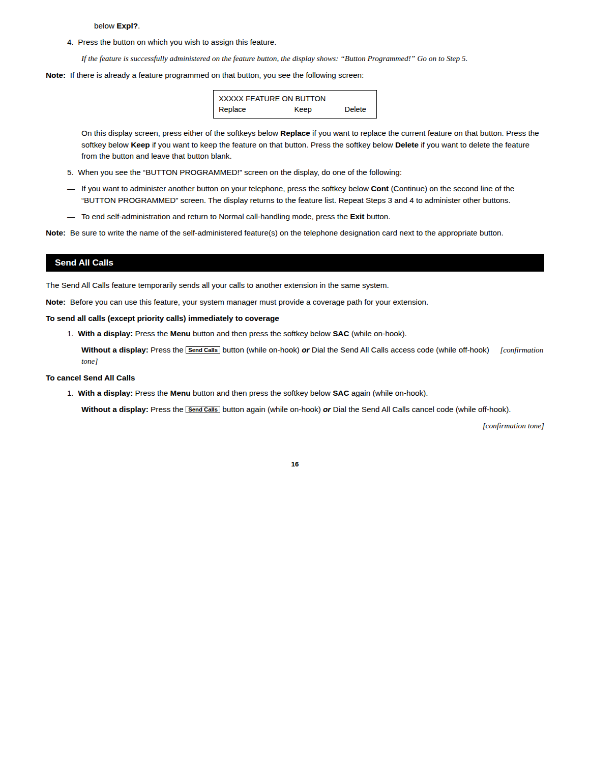below Expl?.
4. Press the button on which you wish to assign this feature.
If the feature is successfully administered on the feature button, the display shows: “Button Programmed!” Go on to Step 5.
Note: If there is already a feature programmed on that button, you see the following screen:
XXXXX FEATURE ON BUTTON
Replace Keep Delete
On this display screen, press either of the softkeys below Replace if you want to replace the current feature on that button. Press the softkey below Keep if you want to keep the feature on that button. Press the softkey below Delete if you want to delete the feature from the button and leave that button blank.
5. When you see the “BUTTON PROGRAMMED!” screen on the display, do one of the following:
— If you want to administer another button on your telephone, press the softkey below Cont (Continue) on the second line of the “BUTTON PROGRAMMED” screen. The display returns to the feature list. Repeat Steps 3 and 4 to administer other buttons.
— To end self-administration and return to Normal call-handling mode, press the Exit button.
Note: Be sure to write the name of the self-administered feature(s) on the telephone designation card next to the appropriate button.
Send All Calls
The Send All Calls feature temporarily sends all your calls to another extension in the same system.
Note: Before you can use this feature, your system manager must provide a coverage path for your extension.
To send all calls (except priority calls) immediately to coverage
1. With a display: Press the Menu button and then press the softkey below SAC (while on-hook).
Without a display: Press the Send Calls button (while on-hook) or Dial the Send All Calls access code (while off-hook) [confirmation tone]
To cancel Send All Calls
1. With a display: Press the Menu button and then press the softkey below SAC again (while on-hook).
Without a display: Press the Send Calls button again (while on-hook) or Dial the Send All Calls cancel code (while off-hook).
[confirmation tone]
16